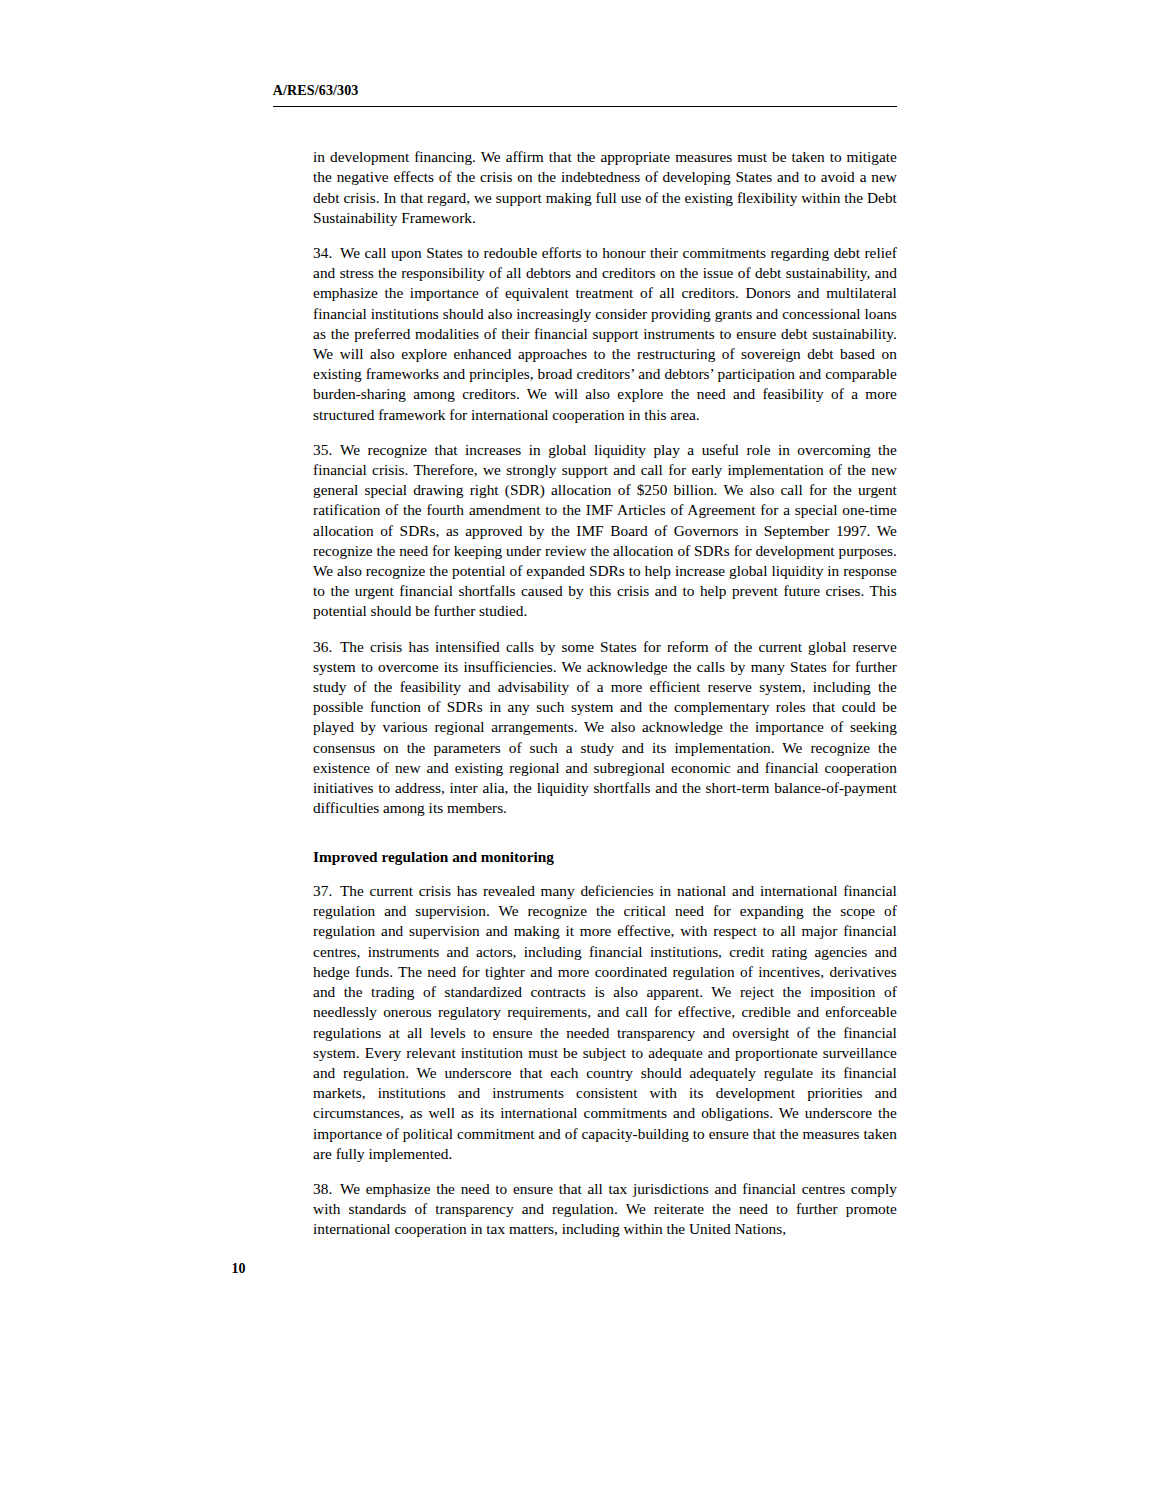A/RES/63/303
in development financing. We affirm that the appropriate measures must be taken to mitigate the negative effects of the crisis on the indebtedness of developing States and to avoid a new debt crisis. In that regard, we support making full use of the existing flexibility within the Debt Sustainability Framework.
34. We call upon States to redouble efforts to honour their commitments regarding debt relief and stress the responsibility of all debtors and creditors on the issue of debt sustainability, and emphasize the importance of equivalent treatment of all creditors. Donors and multilateral financial institutions should also increasingly consider providing grants and concessional loans as the preferred modalities of their financial support instruments to ensure debt sustainability. We will also explore enhanced approaches to the restructuring of sovereign debt based on existing frameworks and principles, broad creditors’ and debtors’ participation and comparable burden-sharing among creditors. We will also explore the need and feasibility of a more structured framework for international cooperation in this area.
35. We recognize that increases in global liquidity play a useful role in overcoming the financial crisis. Therefore, we strongly support and call for early implementation of the new general special drawing right (SDR) allocation of $250 billion. We also call for the urgent ratification of the fourth amendment to the IMF Articles of Agreement for a special one-time allocation of SDRs, as approved by the IMF Board of Governors in September 1997. We recognize the need for keeping under review the allocation of SDRs for development purposes. We also recognize the potential of expanded SDRs to help increase global liquidity in response to the urgent financial shortfalls caused by this crisis and to help prevent future crises. This potential should be further studied.
36. The crisis has intensified calls by some States for reform of the current global reserve system to overcome its insufficiencies. We acknowledge the calls by many States for further study of the feasibility and advisability of a more efficient reserve system, including the possible function of SDRs in any such system and the complementary roles that could be played by various regional arrangements. We also acknowledge the importance of seeking consensus on the parameters of such a study and its implementation. We recognize the existence of new and existing regional and subregional economic and financial cooperation initiatives to address, inter alia, the liquidity shortfalls and the short-term balance-of-payment difficulties among its members.
Improved regulation and monitoring
37. The current crisis has revealed many deficiencies in national and international financial regulation and supervision. We recognize the critical need for expanding the scope of regulation and supervision and making it more effective, with respect to all major financial centres, instruments and actors, including financial institutions, credit rating agencies and hedge funds. The need for tighter and more coordinated regulation of incentives, derivatives and the trading of standardized contracts is also apparent. We reject the imposition of needlessly onerous regulatory requirements, and call for effective, credible and enforceable regulations at all levels to ensure the needed transparency and oversight of the financial system. Every relevant institution must be subject to adequate and proportionate surveillance and regulation. We underscore that each country should adequately regulate its financial markets, institutions and instruments consistent with its development priorities and circumstances, as well as its international commitments and obligations. We underscore the importance of political commitment and of capacity-building to ensure that the measures taken are fully implemented.
38. We emphasize the need to ensure that all tax jurisdictions and financial centres comply with standards of transparency and regulation. We reiterate the need to further promote international cooperation in tax matters, including within the United Nations,
10